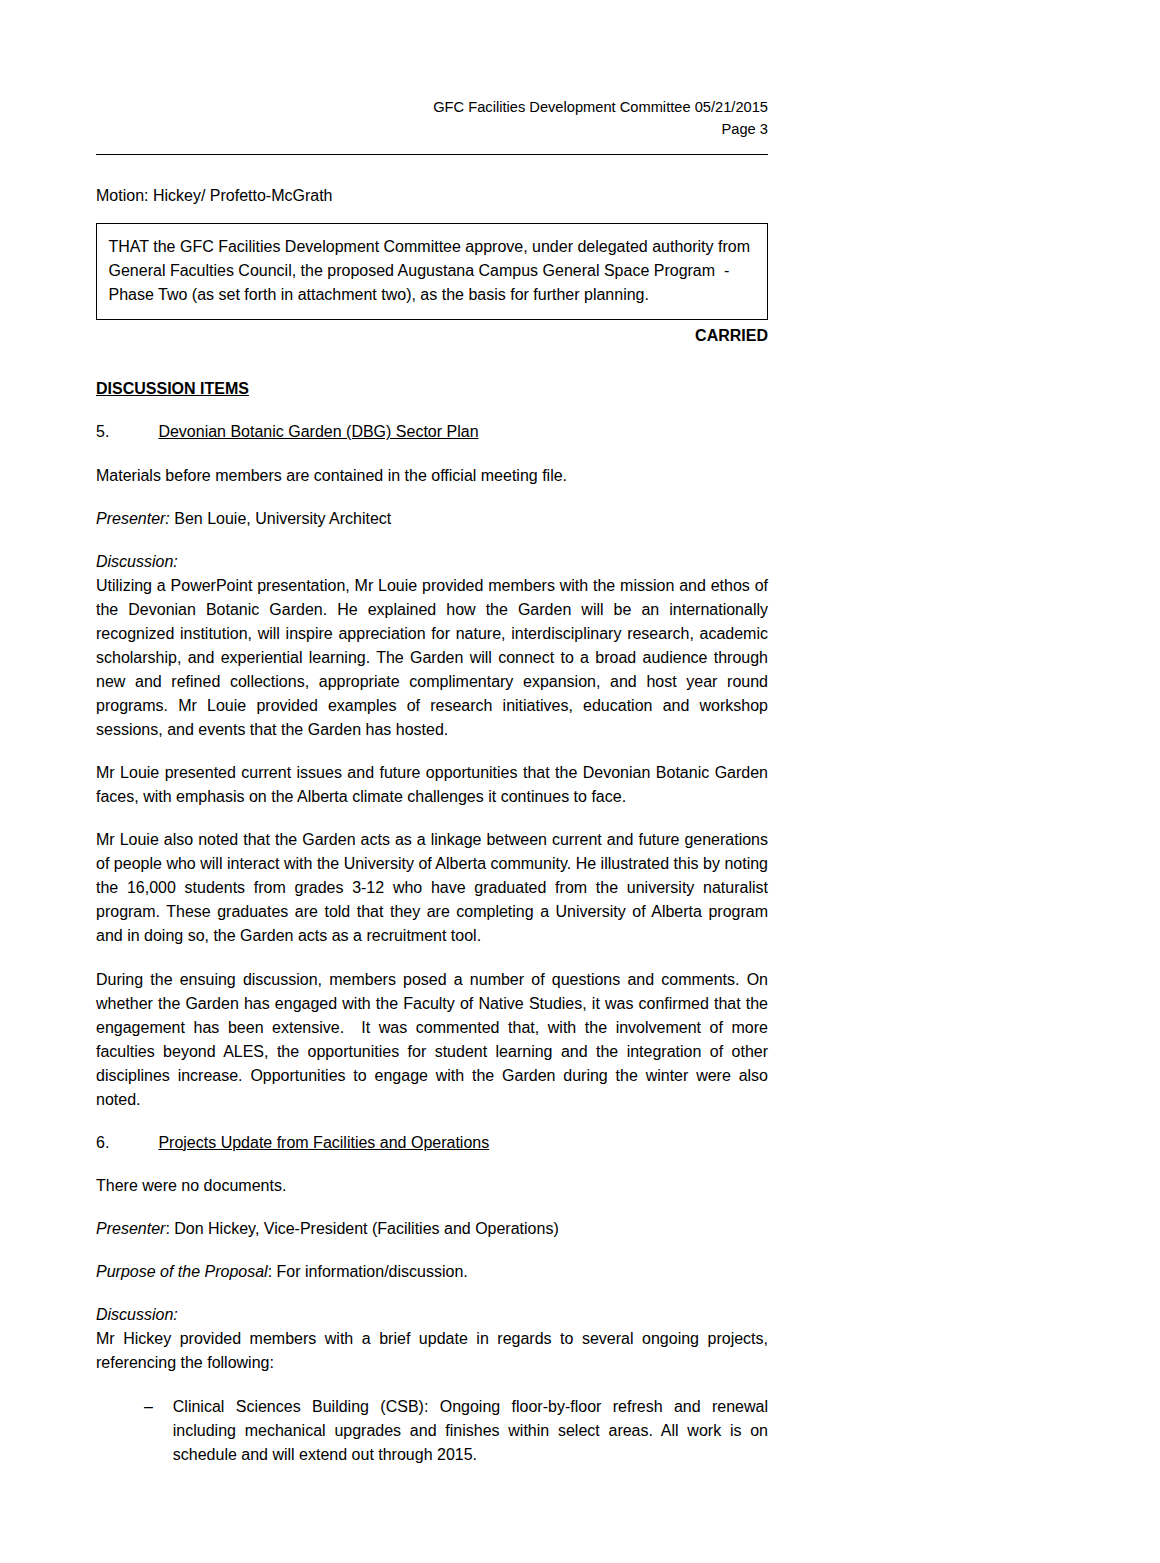GFC Facilities Development Committee 05/21/2015
Page 3
Motion: Hickey/ Profetto-McGrath
THAT the GFC Facilities Development Committee approve, under delegated authority from General Faculties Council, the proposed Augustana Campus General Space Program - Phase Two (as set forth in attachment two), as the basis for further planning.
CARRIED
DISCUSSION ITEMS
5. Devonian Botanic Garden (DBG) Sector Plan
Materials before members are contained in the official meeting file.
Presenter: Ben Louie, University Architect
Discussion:
Utilizing a PowerPoint presentation, Mr Louie provided members with the mission and ethos of the Devonian Botanic Garden. He explained how the Garden will be an internationally recognized institution, will inspire appreciation for nature, interdisciplinary research, academic scholarship, and experiential learning. The Garden will connect to a broad audience through new and refined collections, appropriate complimentary expansion, and host year round programs. Mr Louie provided examples of research initiatives, education and workshop sessions, and events that the Garden has hosted.
Mr Louie presented current issues and future opportunities that the Devonian Botanic Garden faces, with emphasis on the Alberta climate challenges it continues to face.
Mr Louie also noted that the Garden acts as a linkage between current and future generations of people who will interact with the University of Alberta community. He illustrated this by noting the 16,000 students from grades 3-12 who have graduated from the university naturalist program. These graduates are told that they are completing a University of Alberta program and in doing so, the Garden acts as a recruitment tool.
During the ensuing discussion, members posed a number of questions and comments. On whether the Garden has engaged with the Faculty of Native Studies, it was confirmed that the engagement has been extensive. It was commented that, with the involvement of more faculties beyond ALES, the opportunities for student learning and the integration of other disciplines increase. Opportunities to engage with the Garden during the winter were also noted.
6. Projects Update from Facilities and Operations
There were no documents.
Presenter: Don Hickey, Vice-President (Facilities and Operations)
Purpose of the Proposal: For information/discussion.
Discussion:
Mr Hickey provided members with a brief update in regards to several ongoing projects, referencing the following:
Clinical Sciences Building (CSB): Ongoing floor-by-floor refresh and renewal including mechanical upgrades and finishes within select areas. All work is on schedule and will extend out through 2015.